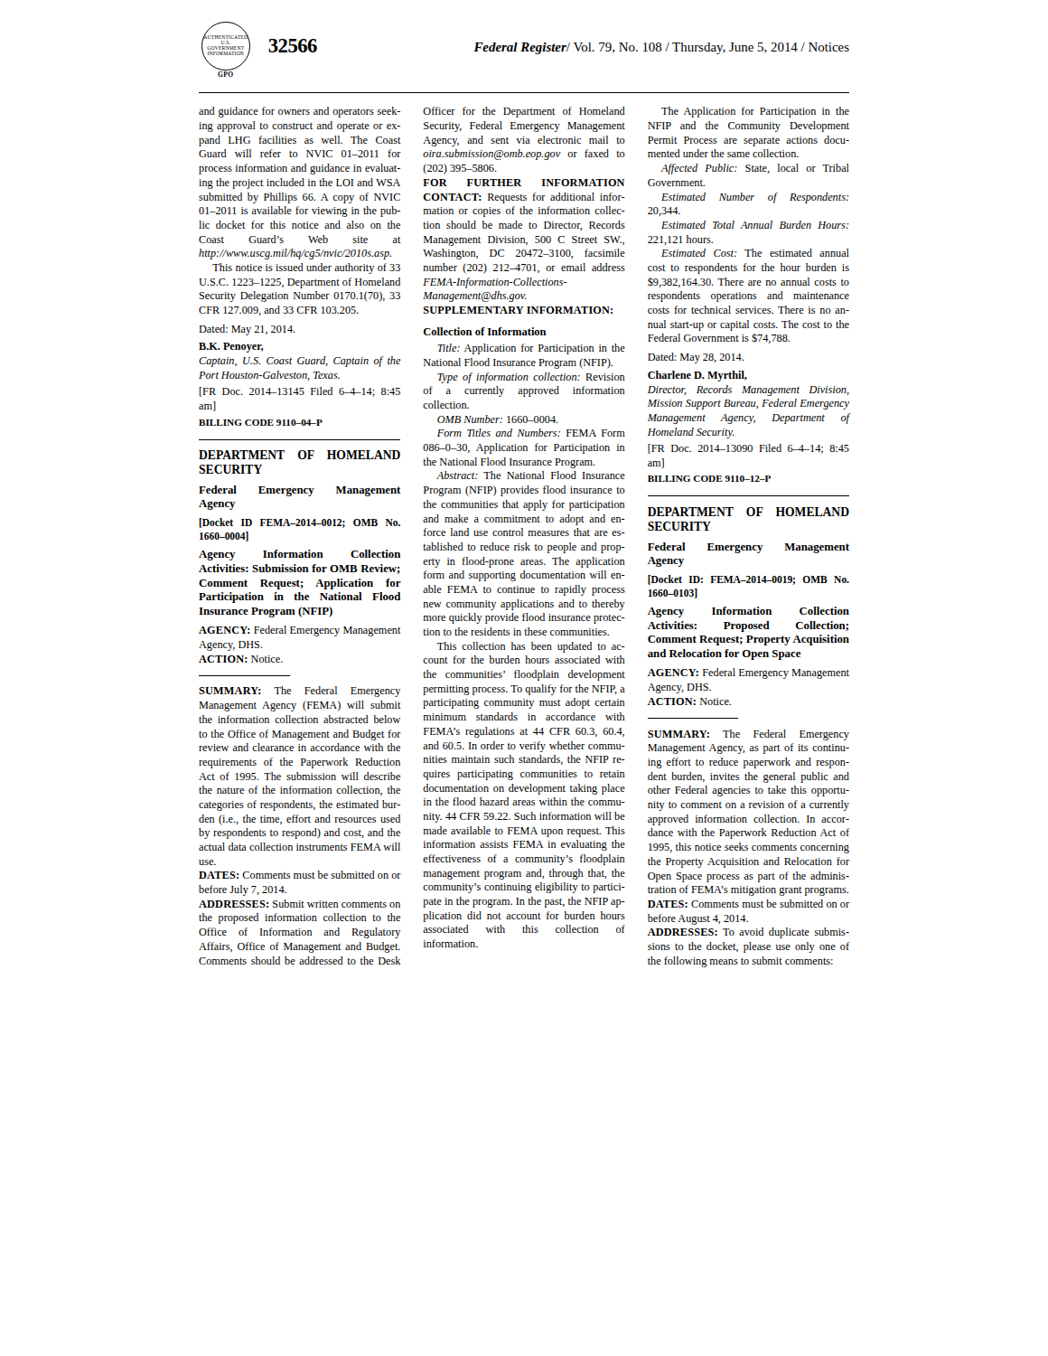AUTHENTICATED
U.S. GOVERNMENT
INFORMATION
GPO
32566
Federal Register/ Vol. 79, No. 108 / Thursday, June 5, 2014 / Notices
and guidance for owners and operators seeking approval to construct and operate or expand LHG facilities as well. The Coast Guard will refer to NVIC 01–2011 for process information and guidance in evaluating the project included in the LOI and WSA submitted by Phillips 66. A copy of NVIC 01–2011 is available for viewing in the public docket for this notice and also on the Coast Guard’s Web site at http://www.uscg.mil/hq/cg5/nvic/2010s.asp.
This notice is issued under authority of 33 U.S.C. 1223–1225, Department of Homeland Security Delegation Number 0170.1(70), 33 CFR 127.009, and 33 CFR 103.205.
Dated: May 21, 2014.
B.K. Penoyer,
Captain, U.S. Coast Guard, Captain of the Port Houston-Galveston, Texas.
[FR Doc. 2014–13145 Filed 6–4–14; 8:45 am]
BILLING CODE 9110–04–P
DEPARTMENT OF HOMELAND SECURITY
Federal Emergency Management Agency
[Docket ID FEMA–2014–0012; OMB No. 1660–0004]
Agency Information Collection Activities: Submission for OMB Review; Comment Request; Application for Participation in the National Flood Insurance Program (NFIP)
AGENCY: Federal Emergency Management Agency, DHS.
ACTION: Notice.
SUMMARY: The Federal Emergency Management Agency (FEMA) will submit the information collection abstracted below to the Office of Management and Budget for review and clearance in accordance with the requirements of the Paperwork Reduction Act of 1995. The submission will describe the nature of the information collection, the categories of respondents, the estimated burden (i.e., the time, effort and resources used by respondents to respond) and cost, and the actual data collection instruments FEMA will use.
DATES: Comments must be submitted on or before July 7, 2014.
ADDRESSES: Submit written comments on the proposed information collection to the Office of Information and Regulatory Affairs, Office of Management and Budget. Comments should be addressed to the Desk Officer for the Department of Homeland Security, Federal Emergency Management Agency, and sent via electronic mail to oira.submission@omb.eop.gov or faxed to (202) 395–5806.
FOR FURTHER INFORMATION CONTACT: Requests for additional information or copies of the information collection should be made to Director, Records Management Division, 500 C Street SW., Washington, DC 20472–3100, facsimile number (202) 212–4701, or email address FEMA-Information-Collections-Management@dhs.gov.
SUPPLEMENTARY INFORMATION:
Collection of Information
Title: Application for Participation in the National Flood Insurance Program (NFIP).
Type of information collection: Revision of a currently approved information collection.
OMB Number: 1660–0004.
Form Titles and Numbers: FEMA Form 086–0–30, Application for Participation in the National Flood Insurance Program.
Abstract: The National Flood Insurance Program (NFIP) provides flood insurance to the communities that apply for participation and make a commitment to adopt and enforce land use control measures that are established to reduce risk to people and property in flood-prone areas. The application form and supporting documentation will enable FEMA to continue to rapidly process new community applications and to thereby more quickly provide flood insurance protection to the residents in these communities.
This collection has been updated to account for the burden hours associated with the communities’ floodplain development permitting process. To qualify for the NFIP, a participating community must adopt certain minimum standards in accordance with FEMA’s regulations at 44 CFR 60.3, 60.4, and 60.5. In order to verify whether communities maintain such standards, the NFIP requires participating communities to retain documentation on development taking place in the flood hazard areas within the community. 44 CFR 59.22. Such information will be made available to FEMA upon request. This information assists FEMA in evaluating the effectiveness of a community’s floodplain management program and, through that, the community’s continuing eligibility to participate in the program. In the past, the NFIP application did not account for burden hours associated with this collection of information.
The Application for Participation in the NFIP and the Community Development Permit Process are separate actions documented under the same collection.
Affected Public: State, local or Tribal Government.
Estimated Number of Respondents: 20,344.
Estimated Total Annual Burden Hours: 221,121 hours.
Estimated Cost: The estimated annual cost to respondents for the hour burden is $9,382,164.30. There are no annual costs to respondents operations and maintenance costs for technical services. There is no annual start-up or capital costs. The cost to the Federal Government is $74,788.
Dated: May 28, 2014.
Charlene D. Myrthil,
Director, Records Management Division, Mission Support Bureau, Federal Emergency Management Agency, Department of Homeland Security.
[FR Doc. 2014–13090 Filed 6–4–14; 8:45 am]
BILLING CODE 9110–12–P
DEPARTMENT OF HOMELAND SECURITY
Federal Emergency Management Agency
[Docket ID: FEMA–2014–0019; OMB No. 1660–0103]
Agency Information Collection Activities: Proposed Collection; Comment Request; Property Acquisition and Relocation for Open Space
AGENCY: Federal Emergency Management Agency, DHS.
ACTION: Notice.
SUMMARY: The Federal Emergency Management Agency, as part of its continuing effort to reduce paperwork and respondent burden, invites the general public and other Federal agencies to take this opportunity to comment on a revision of a currently approved information collection. In accordance with the Paperwork Reduction Act of 1995, this notice seeks comments concerning the Property Acquisition and Relocation for Open Space process as part of the administration of FEMA’s mitigation grant programs.
DATES: Comments must be submitted on or before August 4, 2014.
ADDRESSES: To avoid duplicate submissions to the docket, please use only one of the following means to submit comments: